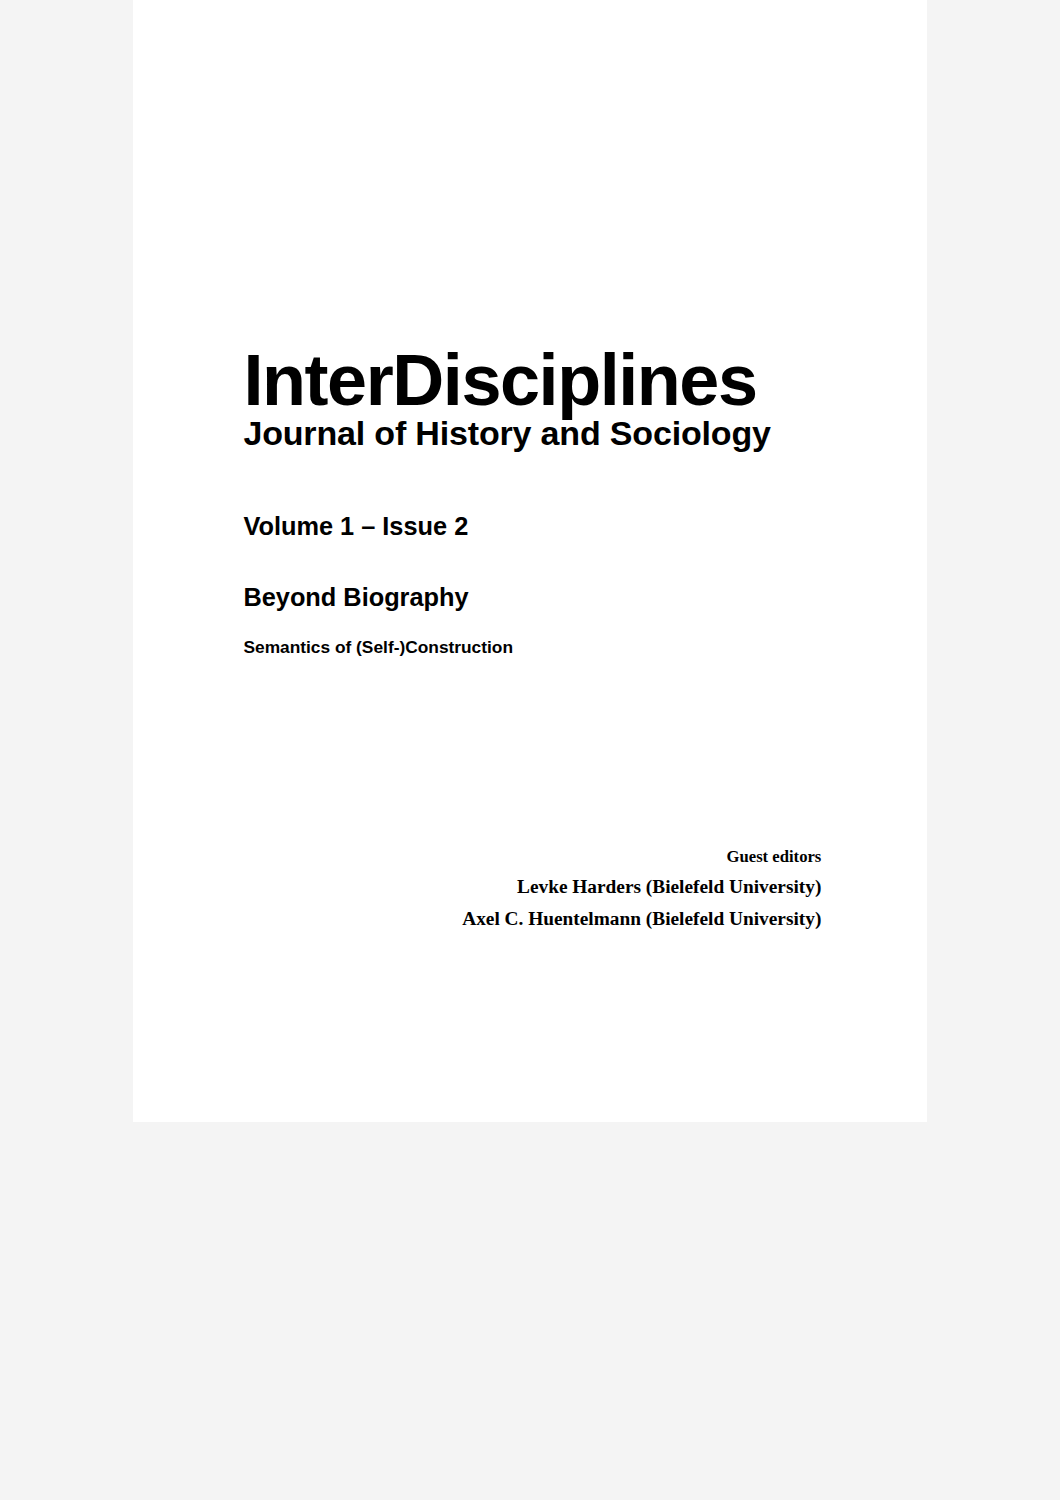InterDisciplines
Journal of History and Sociology
Volume 1 – Issue 2
Beyond Biography
Semantics of (Self-)Construction
Guest editors
Levke Harders (Bielefeld University)
Axel C. Huentelmann (Bielefeld University)